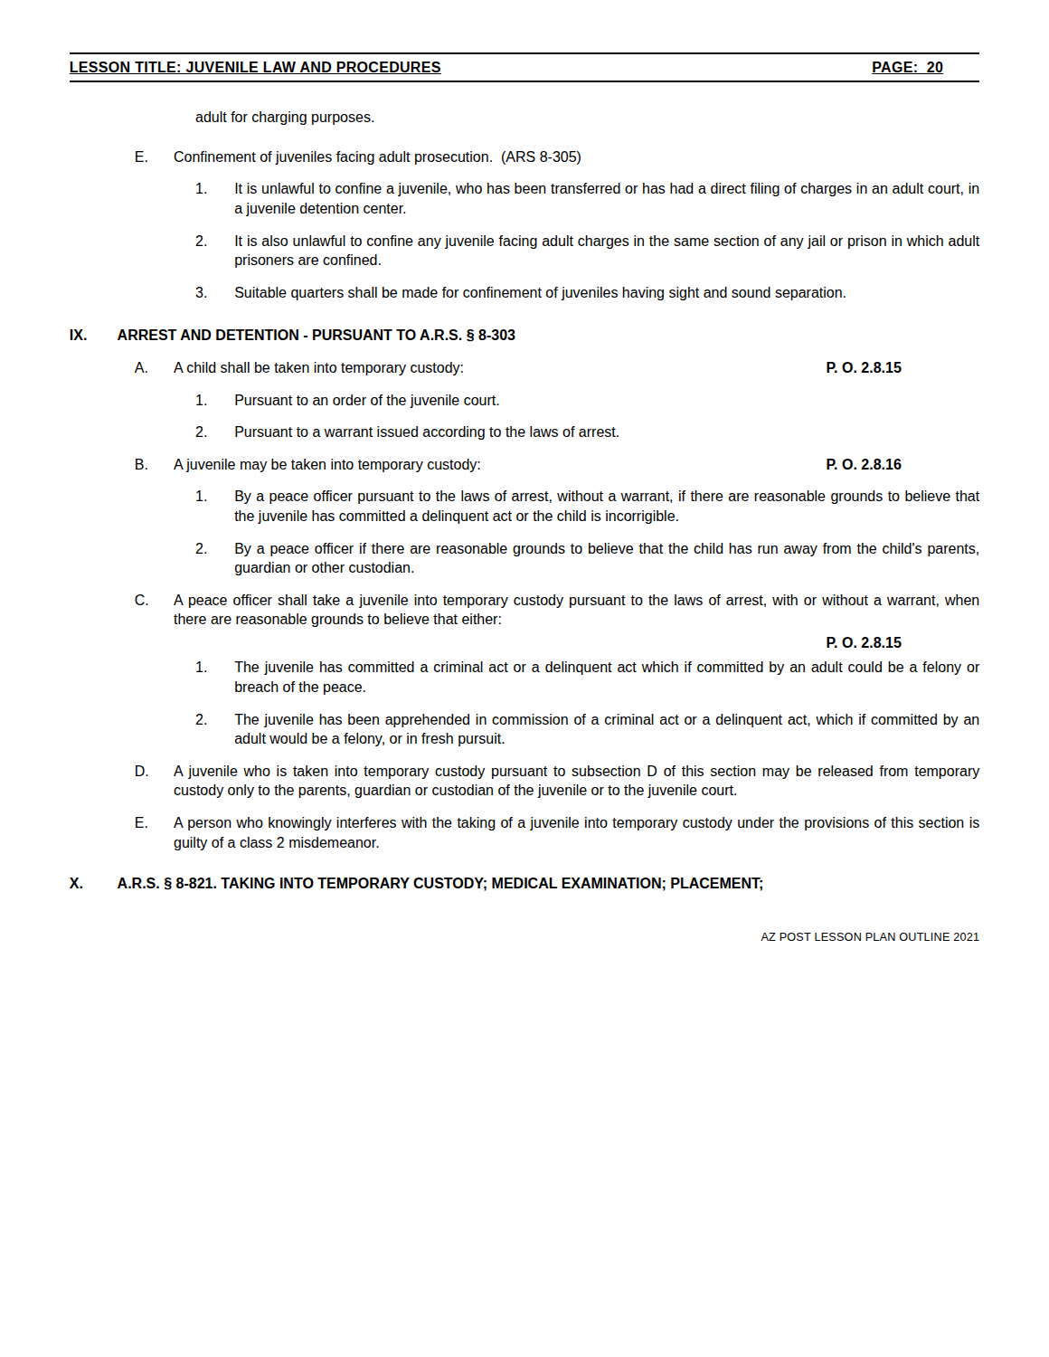Lesson Title: Juvenile Law and Procedures Page: 20
adult for charging purposes.
E.
Confinement of juveniles facing adult prosecution. (ARS 8-305)
1.
It is unlawful to confine a juvenile, who has been transferred or has had a direct filing of charges in an adult court, in a juvenile detention center.
2.
It is also unlawful to confine any juvenile facing adult charges in the same section of any jail or prison in which adult prisoners are confined.
3.
Suitable quarters shall be made for confinement of juveniles having sight and sound separation.
IX.
ARREST AND DETENTION - PURSUANT TO A.R.S. § 8-303
A.
A child shall be taken into temporary custody: P. O. 2.8.15
1.
Pursuant to an order of the juvenile court.
2.
Pursuant to a warrant issued according to the laws of arrest.
B.
A juvenile may be taken into temporary custody: P. O. 2.8.16
1.
By a peace officer pursuant to the laws of arrest, without a warrant, if there are reasonable grounds to believe that the juvenile has committed a delinquent act or the child is incorrigible.
2.
By a peace officer if there are reasonable grounds to believe that the child has run away from the child's parents, guardian or other custodian.
C.
A peace officer shall take a juvenile into temporary custody pursuant to the laws of arrest, with or without a warrant, when there are reasonable grounds to believe that either:
P. O. 2.8.15
1.
The juvenile has committed a criminal act or a delinquent act which if committed by an adult could be a felony or breach of the peace.
2.
The juvenile has been apprehended in commission of a criminal act or a delinquent act, which if committed by an adult would be a felony, or in fresh pursuit.
D.
A juvenile who is taken into temporary custody pursuant to subsection D of this section may be released from temporary custody only to the parents, guardian or custodian of the juvenile or to the juvenile court.
E.
A person who knowingly interferes with the taking of a juvenile into temporary custody under the provisions of this section is guilty of a class 2 misdemeanor.
X.
A.R.S. § 8-821. TAKING INTO TEMPORARY CUSTODY; MEDICAL EXAMINATION; PLACEMENT;
AZ POST LESSON PLAN OUTLINE 2021